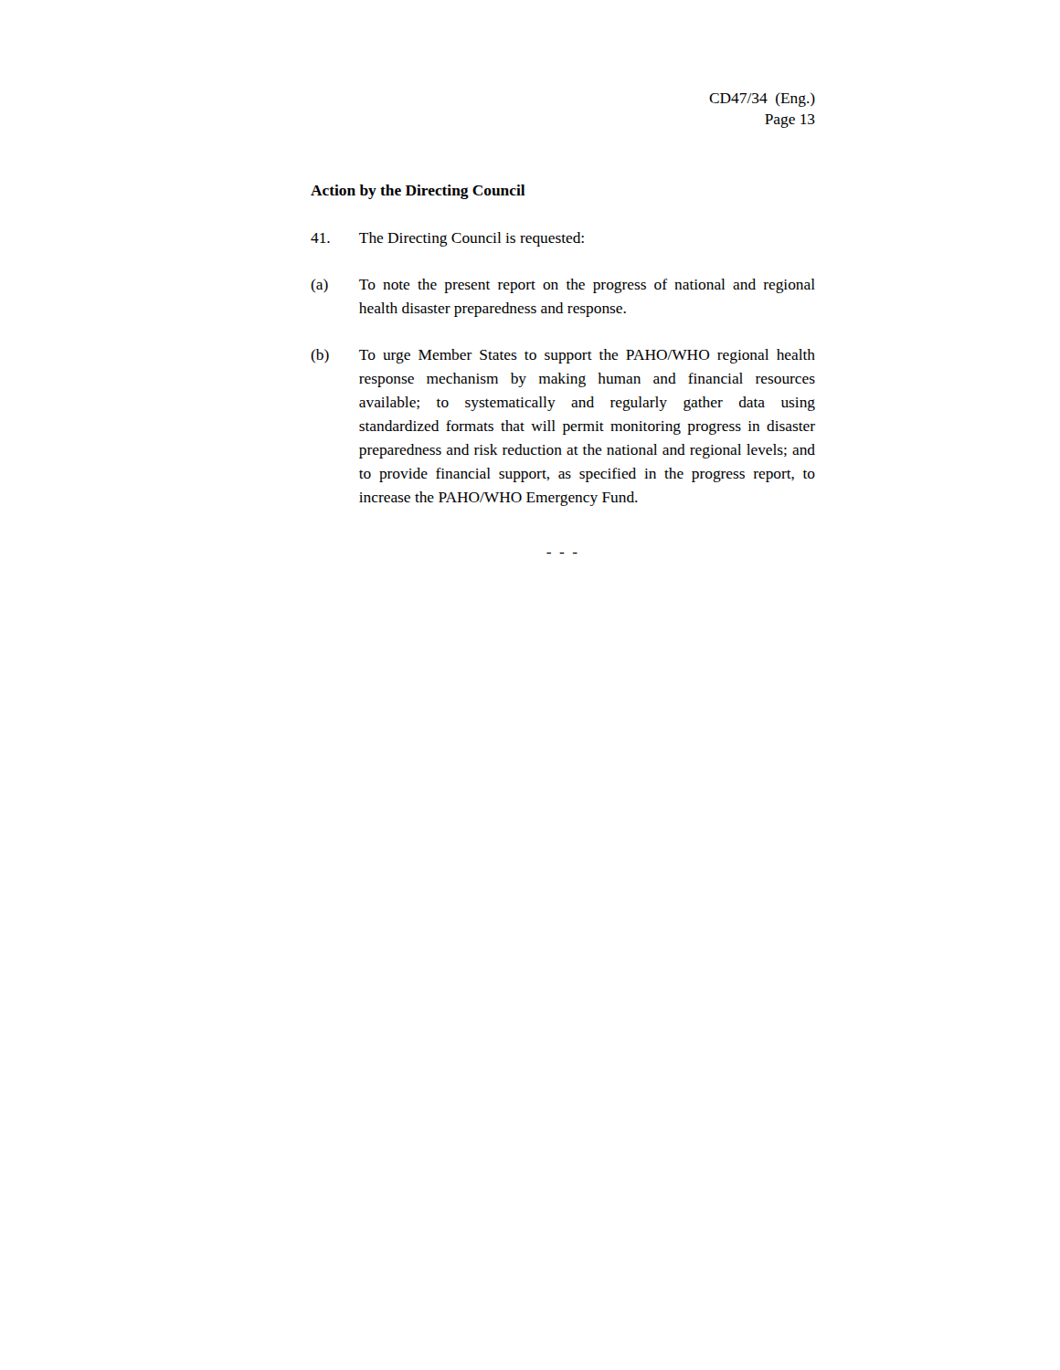CD47/34 (Eng.)
Page 13
Action by the Directing Council
41.
The Directing Council is requested:
(a)
To note the present report on the progress of national and regional health disaster preparedness and response.
(b)
To urge Member States to support the PAHO/WHO regional health response mechanism by making human and financial resources available; to systematically and regularly gather data using standardized formats that will permit monitoring progress in disaster preparedness and risk reduction at the national and regional levels; and to provide financial support, as specified in the progress report, to increase the PAHO/WHO Emergency Fund.
- - -